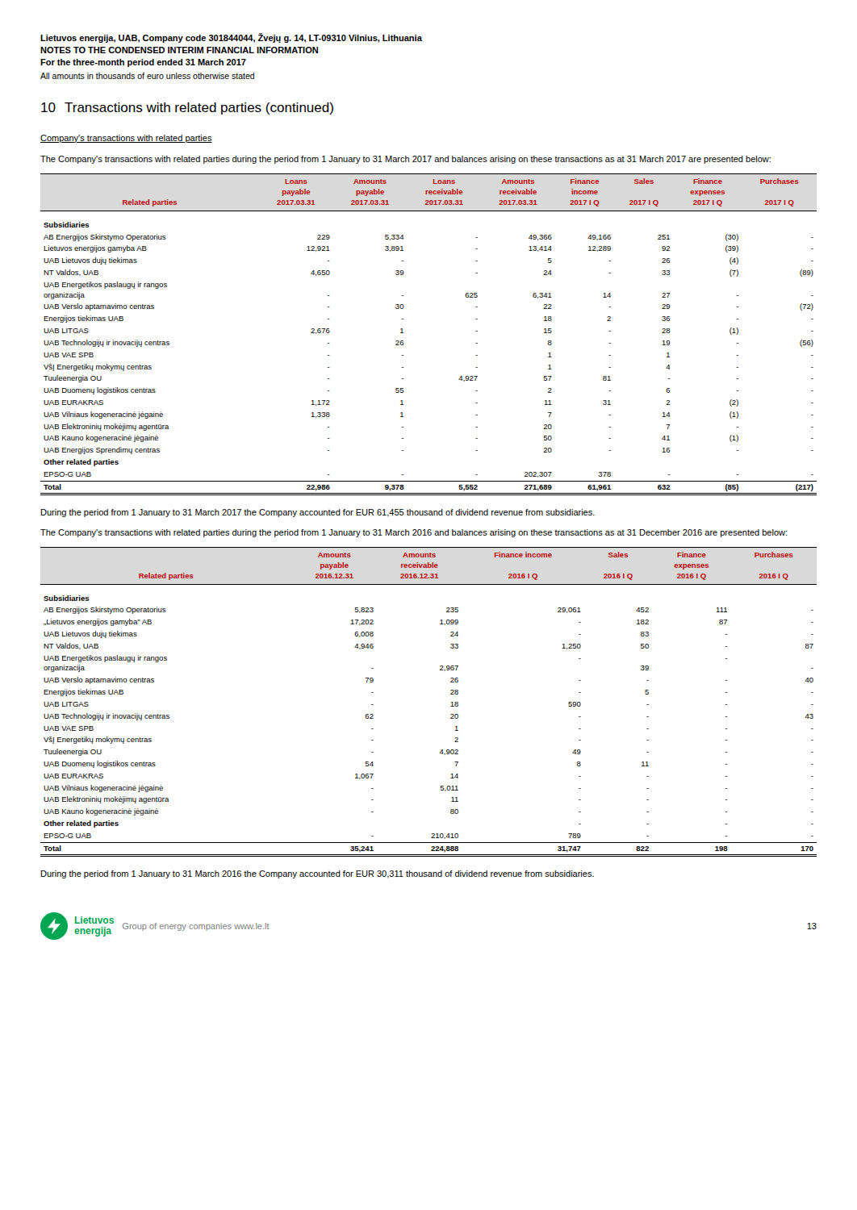Lietuvos energija, UAB, Company code 301844044, Žvejų g. 14, LT-09310 Vilnius, Lithuania
NOTES TO THE CONDENSED INTERIM FINANCIAL INFORMATION
For the three-month period ended 31 March 2017
All amounts in thousands of euro unless otherwise stated
10 Transactions with related parties (continued)
Company's transactions with related parties
The Company's transactions with related parties during the period from 1 January to 31 March 2017 and balances arising on these transactions as at 31 March 2017 are presented below:
| Related parties | Loans payable 2017.03.31 | Amounts payable 2017.03.31 | Loans receivable 2017.03.31 | Amounts receivable 2017.03.31 | Finance income 2017 I Q | Sales 2017 I Q | Finance expenses 2017 I Q | Purchases 2017 I Q |
| --- | --- | --- | --- | --- | --- | --- | --- | --- |
| Subsidiaries | |
| AB Energijos Skirstymo Operatorius | 229 | 5,334 | - | 49,366 | 49,166 | 251 | (30) | - |
| Lietuvos energijos gamyba AB | 12,921 | 3,891 | - | 13,414 | 12,289 | 92 | (39) | - |
| UAB Lietuvos dujų tiekimas | - | - | - | 5 | - | 26 | (4) | - |
| NT Valdos, UAB | 4,650 | 39 | - | 24 | - | 33 | (7) | (89) |
| UAB Energetikos paslaugų ir rangos organizacija | - | - | 625 | 6,341 | 14 | 27 | - | - |
| UAB Verslo aptarnavimo centras | - | 30 | - | 22 | - | 29 | - | (72) |
| Energijos tiekimas UAB | - | - | - | 18 | 2 | 36 | - | - |
| UAB LITGAS | 2,676 | 1 | - | 15 | - | 28 | (1) | - |
| UAB Technologijų ir inovacijų centras | - | 26 | - | 8 | - | 19 | - | (56) |
| UAB VAE SPB | - | - | - | 1 | - | 1 | - | - |
| VšĮ Energetikų mokymų centras | - | - | - | 1 | - | 4 | - | - |
| Tuuleenergia OU | - | - | 4,927 | 57 | 81 | - | - | - |
| UAB Duomenų logistikos centras | - | 55 | - | 2 | - | 6 | - | - |
| UAB EURAKRAS | 1,172 | 1 | - | 11 | 31 | 2 | (2) | - |
| UAB Vilniaus kogeneracinė jėgainė | 1,338 | 1 | - | 7 | - | 14 | (1) | - |
| UAB Elektroninių mokėjimų agentūra | - | - | - | 20 | - | 7 | - | - |
| UAB Kauno kogeneracinė jėgainė | - | - | - | 50 | - | 41 | (1) | - |
| UAB Energijos Sprendimų centras | - | - | - | 20 | - | 16 | - | - |
| Other related parties | |
| EPSO-G UAB | - | - | - | 202,307 | 378 | - | - | - |
| Total | 22,986 | 9,378 | 5,552 | 271,689 | 61,961 | 632 | (85) | (217) |
During the period from 1 January to 31 March 2017 the Company accounted for EUR 61,455 thousand of dividend revenue from subsidiaries.
The Company's transactions with related parties during the period from 1 January to 31 March 2016 and balances arising on these transactions as at 31 December 2016 are presented below:
| Related parties | Amounts payable 2016.12.31 | Amounts receivable 2016.12.31 | Finance income 2016 I Q | Sales 2016 I Q | Finance expenses 2016 I Q | Purchases 2016 I Q |
| --- | --- | --- | --- | --- | --- | --- |
| Subsidiaries | |
| AB Energijos Skirstymo Operatorius | 5,823 | 235 | 29,061 | 452 | 111 | - |
| „Lietuvos energijos gamyba" AB | 17,202 | 1,099 | - | 182 | 87 | - |
| UAB Lietuvos dujų tiekimas | 6,008 | 24 | - | 83 | - | - |
| NT Valdos, UAB | 4,946 | 33 | 1,250 | 50 | - | 87 |
| UAB Energetikos paslaugų ir rangos organizacija | - | 2,967 | - | 39 | - | - |
| UAB Verslo aptarnavimo centras | 79 | 26 | - | - | - | 40 |
| Energijos tiekimas UAB | - | 28 | - | 5 | - | - |
| UAB LITGAS | - | 18 | 590 | - | - | - |
| UAB Technologijų ir inovacijų centras | 62 | 20 | - | - | - | 43 |
| UAB VAE SPB | - | 1 | - | - | - | - |
| VšĮ Energetikų mokymų centras | - | 2 | - | - | - | - |
| Tuuleenergia OU | - | 4,902 | 49 | - | - | - |
| UAB Duomenų logistikos centras | 54 | 7 | 8 | 11 | - | - |
| UAB EURAKRAS | 1,067 | 14 | - | - | - | - |
| UAB Vilniaus kogeneracinė jėgainė | - | 5,011 | - | - | - | - |
| UAB Elektroninių mokėjimų agentūra | - | 11 | - | - | - | - |
| UAB Kauno kogeneracinė jėgainė | - | 80 | - | - | - | - |
| Other related parties | | | - | - | - | - |
| EPSO-G UAB | - | 210,410 | 789 | - | - | - |
| Total | 35,241 | 224,888 | 31,747 | 822 | 198 | 170 |
During the period from 1 January to 31 March 2016 the Company accounted for EUR 30,311 thousand of dividend revenue from subsidiaries.
Lietuvos
energija Group of energy companies www.le.lt
13